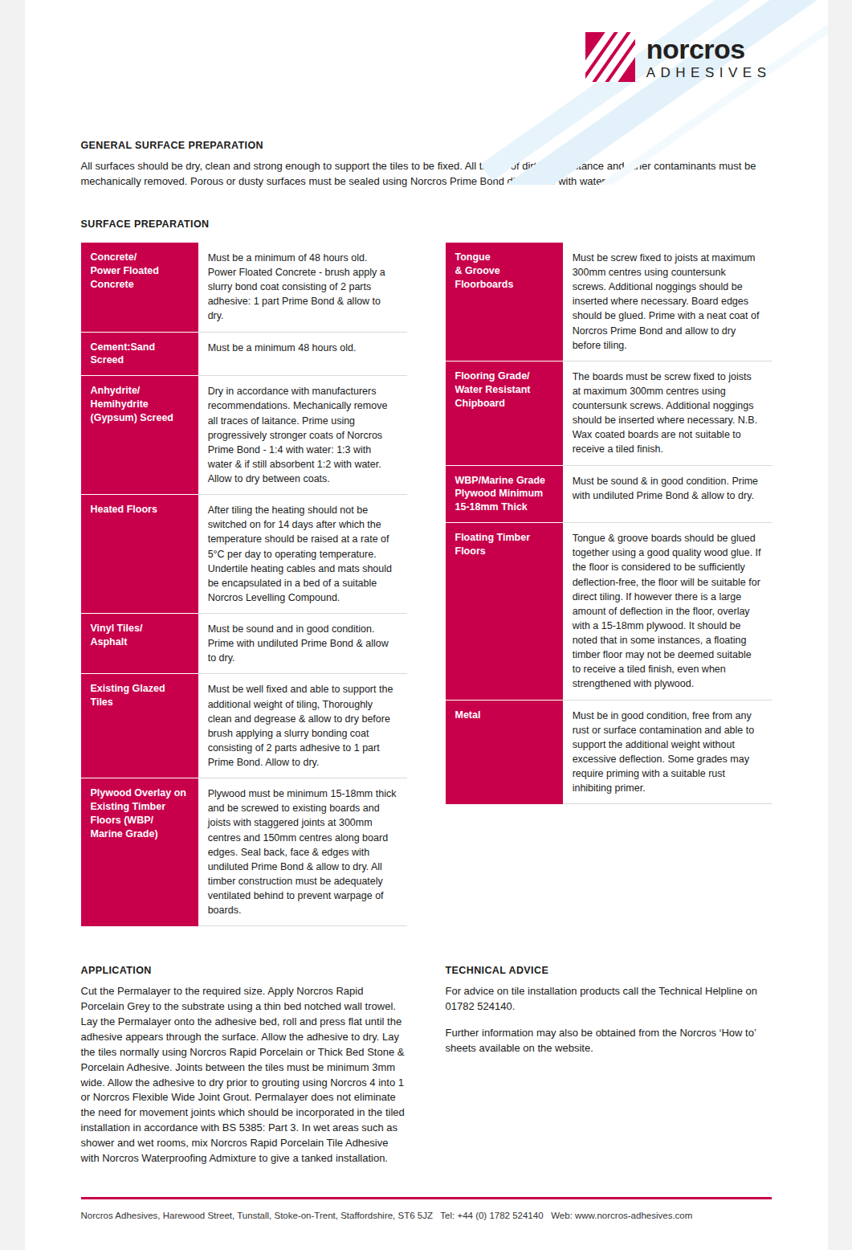norcros ADHESIVES
General Surface Preparation
All surfaces should be dry, clean and strong enough to support the tiles to be fixed. All traces of dirt, dust, laitance and other contaminants must be mechanically removed. Porous or dusty surfaces must be sealed using Norcros Prime Bond diluted 1:4 with water.
Surface Preparation
| Concrete/ Power Floated Concrete | Must be a minimum of 48 hours old. Power Floated Concrete - brush apply a slurry bond coat consisting of 2 parts adhesive: 1 part Prime Bond & allow to dry. |
| Cement:Sand Screed | Must be a minimum 48 hours old. |
| Anhydrite/ Hemihydrite (Gypsum) Screed | Dry in accordance with manufacturers recommendations. Mechanically remove all traces of laitance. Prime using progressively stronger coats of Norcros Prime Bond - 1:4 with water: 1:3 with water & if still absorbent 1:2 with water. Allow to dry between coats. |
| Heated Floors | After tiling the heating should not be switched on for 14 days after which the temperature should be raised at a rate of 5°C per day to operating temperature. Undertile heating cables and mats should be encapsulated in a bed of a suitable Norcros Levelling Compound. |
| Vinyl Tiles/ Asphalt | Must be sound and in good condition. Prime with undiluted Prime Bond & allow to dry. |
| Existing Glazed Tiles | Must be well fixed and able to support the additional weight of tiling, Thoroughly clean and degrease & allow to dry before brush applying a slurry bonding coat consisting of 2 parts adhesive to 1 part Prime Bond. Allow to dry. |
| Plywood Overlay on Existing Timber Floors (WBP/ Marine Grade) | Plywood must be minimum 15-18mm thick and be screwed to existing boards and joists with staggered joints at 300mm centres and 150mm centres along board edges. Seal back, face & edges with undiluted Prime Bond & allow to dry. All timber construction must be adequately ventilated behind to prevent warpage of boards. |
| Tongue & Groove Floorboards | Must be screw fixed to joists at maximum 300mm centres using countersunk screws. Additional noggings should be inserted where necessary. Board edges should be glued. Prime with a neat coat of Norcros Prime Bond and allow to dry before tiling. |
| Flooring Grade/ Water Resistant Chipboard | The boards must be screw fixed to joists at maximum 300mm centres using countersunk screws. Additional noggings should be inserted where necessary. N.B. Wax coated boards are not suitable to receive a tiled finish. |
| WBP/Marine Grade Plywood Minimum 15-18mm Thick | Must be sound & in good condition. Prime with undiluted Prime Bond & allow to dry. |
| Floating Timber Floors | Tongue & groove boards should be glued together using a good quality wood glue. If the floor is considered to be sufficiently deflection-free, the floor will be suitable for direct tiling. If however there is a large amount of deflection in the floor, overlay with a 15-18mm plywood. It should be noted that in some instances, a floating timber floor may not be deemed suitable to receive a tiled finish, even when strengthened with plywood. |
| Metal | Must be in good condition, free from any rust or surface contamination and able to support the additional weight without excessive deflection. Some grades may require priming with a suitable rust inhibiting primer. |
Application
Cut the Permalayer to the required size. Apply Norcros Rapid Porcelain Grey to the substrate using a thin bed notched wall trowel. Lay the Permalayer onto the adhesive bed, roll and press flat until the adhesive appears through the surface. Allow the adhesive to dry. Lay the tiles normally using Norcros Rapid Porcelain or Thick Bed Stone & Porcelain Adhesive. Joints between the tiles must be minimum 3mm wide. Allow the adhesive to dry prior to grouting using Norcros 4 into 1 or Norcros Flexible Wide Joint Grout. Permalayer does not eliminate the need for movement joints which should be incorporated in the tiled installation in accordance with BS 5385: Part 3. In wet areas such as shower and wet rooms, mix Norcros Rapid Porcelain Tile Adhesive with Norcros Waterproofing Admixture to give a tanked installation.
Technical Advice
For advice on tile installation products call the Technical Helpline on 01782 524140.
Further information may also be obtained from the Norcros ‘How to’ sheets available on the website.
Norcros Adhesives, Harewood Street, Tunstall, Stoke-on-Trent, Staffordshire, ST6 5JZ Tel: +44 (0) 1782 524140 Web: www.norcros-adhesives.com